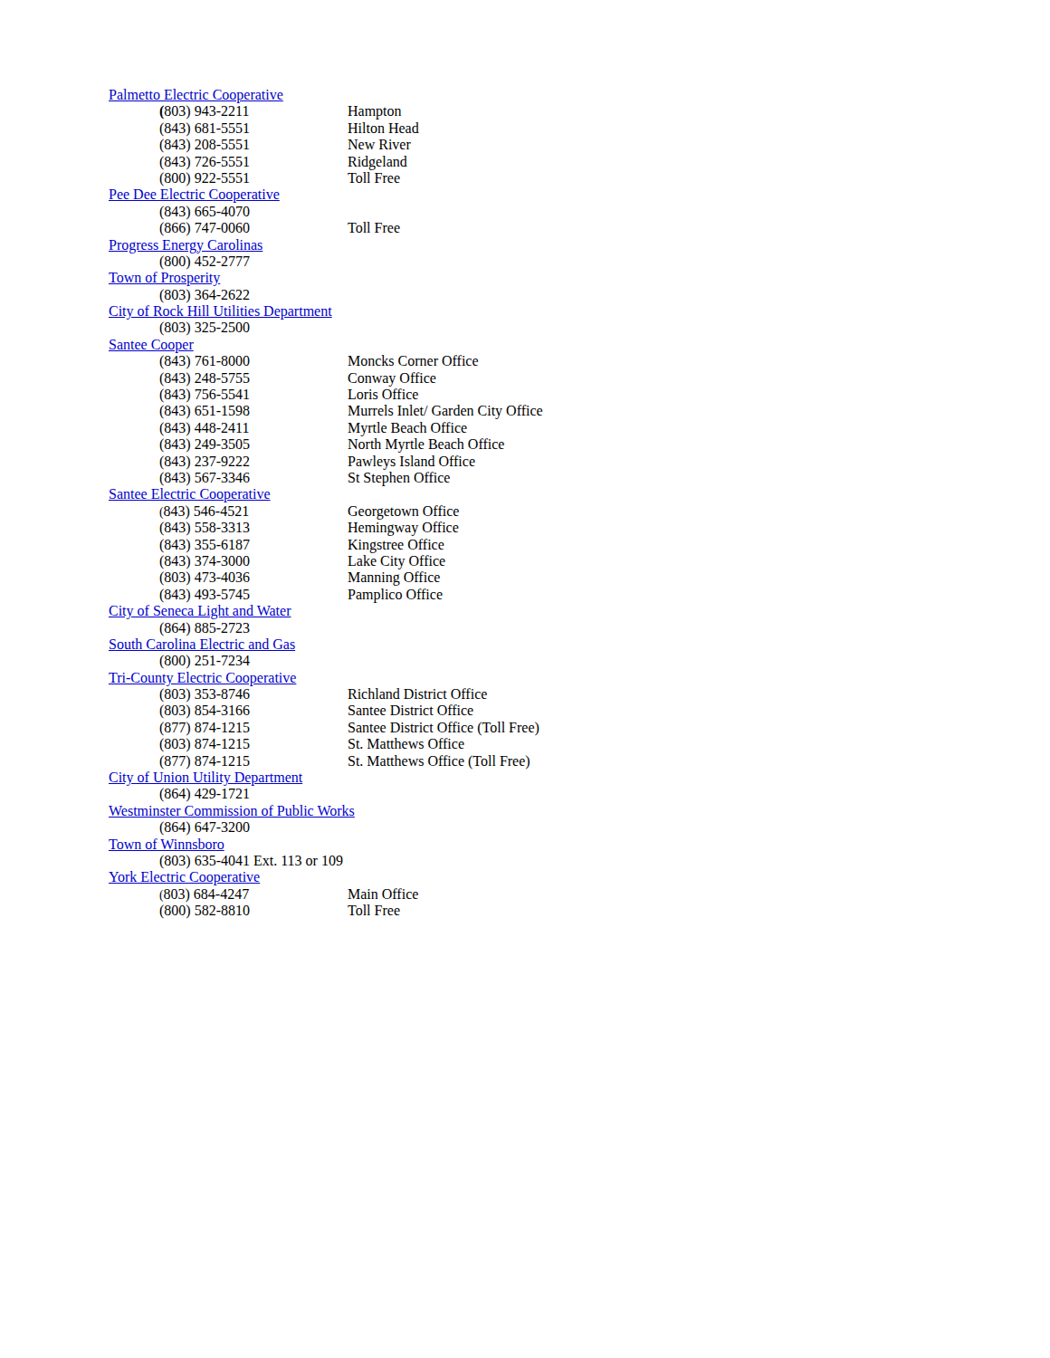Palmetto Electric Cooperative
(803) 943-2211 Hampton
(843) 681-5551 Hilton Head
(843) 208-5551 New River
(843) 726-5551 Ridgeland
(800) 922-5551 Toll Free
Pee Dee Electric Cooperative
(843) 665-4070
(866) 747-0060 Toll Free
Progress Energy Carolinas
(800) 452-2777
Town of Prosperity
(803) 364-2622
City of Rock Hill Utilities Department
(803) 325-2500
Santee Cooper
(843) 761-8000 Moncks Corner Office
(843) 248-5755 Conway Office
(843) 756-5541 Loris Office
(843) 651-1598 Murrels Inlet/ Garden City Office
(843) 448-2411 Myrtle Beach Office
(843) 249-3505 North Myrtle Beach Office
(843) 237-9222 Pawleys Island Office
(843) 567-3346 St Stephen Office
Santee Electric Cooperative
(843) 546-4521 Georgetown Office
(843) 558-3313 Hemingway Office
(843) 355-6187 Kingstree Office
(843) 374-3000 Lake City Office
(803) 473-4036 Manning Office
(843) 493-5745 Pamplico Office
City of Seneca Light and Water
(864) 885-2723
South Carolina Electric and Gas
(800) 251-7234
Tri-County Electric Cooperative
(803) 353-8746 Richland District Office
(803) 854-3166 Santee District Office
(877) 874-1215 Santee District Office (Toll Free)
(803) 874-1215 St. Matthews Office
(877) 874-1215 St. Matthews Office (Toll Free)
City of Union Utility Department
(864) 429-1721
Westminster Commission of Public Works
(864) 647-3200
Town of Winnsboro
(803) 635-4041 Ext. 113 or 109
York Electric Cooperative
(803) 684-4247 Main Office
(800) 582-8810 Toll Free